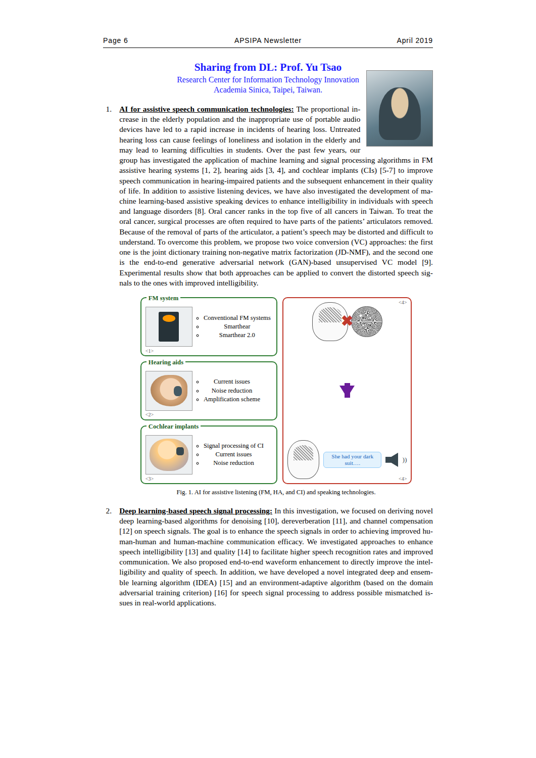Page 6
APSIPA Newsletter
April 2019
Sharing from DL: Prof. Yu Tsao
Research Center for Information Technology Innovation
Academia Sinica, Taipei, Taiwan.
AI for assistive speech communication technologies: The proportional increase in the elderly population and the inappropriate use of portable audio devices have led to a rapid increase in incidents of hearing loss. Untreated hearing loss can cause feelings of loneliness and isolation in the elderly and may lead to learning difficulties in students. Over the past few years, our group has investigated the application of machine learning and signal processing algorithms in FM assistive hearing systems [1, 2], hearing aids [3, 4], and cochlear implants (CIs) [5-7] to improve speech communication in hearing-impaired patients and the subsequent enhancement in their quality of life. In addition to assistive listening devices, we have also investigated the development of machine learning-based assistive speaking devices to enhance intelligibility in individuals with speech and language disorders [8]. Oral cancer ranks in the top five of all cancers in Taiwan. To treat the oral cancer, surgical processes are often required to have parts of the patients’ articulators removed. Because of the removal of parts of the articulator, a patient’s speech may be distorted and difficult to understand. To overcome this problem, we propose two voice conversion (VC) approaches: the first one is the joint dictionary training non-negative matrix factorization (JD-NMF), and the second one is the end-to-end generative adversarial network (GAN)-based unsupervised VC model [9]. Experimental results show that both approaches can be applied to convert the distorted speech signals to the ones with improved intelligibility.
FM system
Conventional FM systems
Smarthear
Smarthear 2.0
<1>
Hearing aids
Current issues
Noise reduction
Amplification scheme
<2>
Cochlear implants
Signal processing of CI
Current issues
Noise reduction
<3>
<4>
✖
She had your dark suit….
))
<4>
Fig. 1. AI for assistive listening (FM, HA, and CI) and speaking technologies.
Deep learning-based speech signal processing: In this investigation, we focused on deriving novel deep learning-based algorithms for denoising [10], dereverberation [11], and channel compensation [12] on speech signals. The goal is to enhance the speech signals in order to achieving improved human-human and human-machine communication efficacy. We investigated approaches to enhance speech intelligibility [13] and quality [14] to facilitate higher speech recognition rates and improved communication. We also proposed end-to-end waveform enhancement to directly improve the intelligibility and quality of speech. In addition, we have developed a novel integrated deep and ensemble learning algorithm (IDEA) [15] and an environment-adaptive algorithm (based on the domain adversarial training criterion) [16] for speech signal processing to address possible mismatched issues in real-world applications.